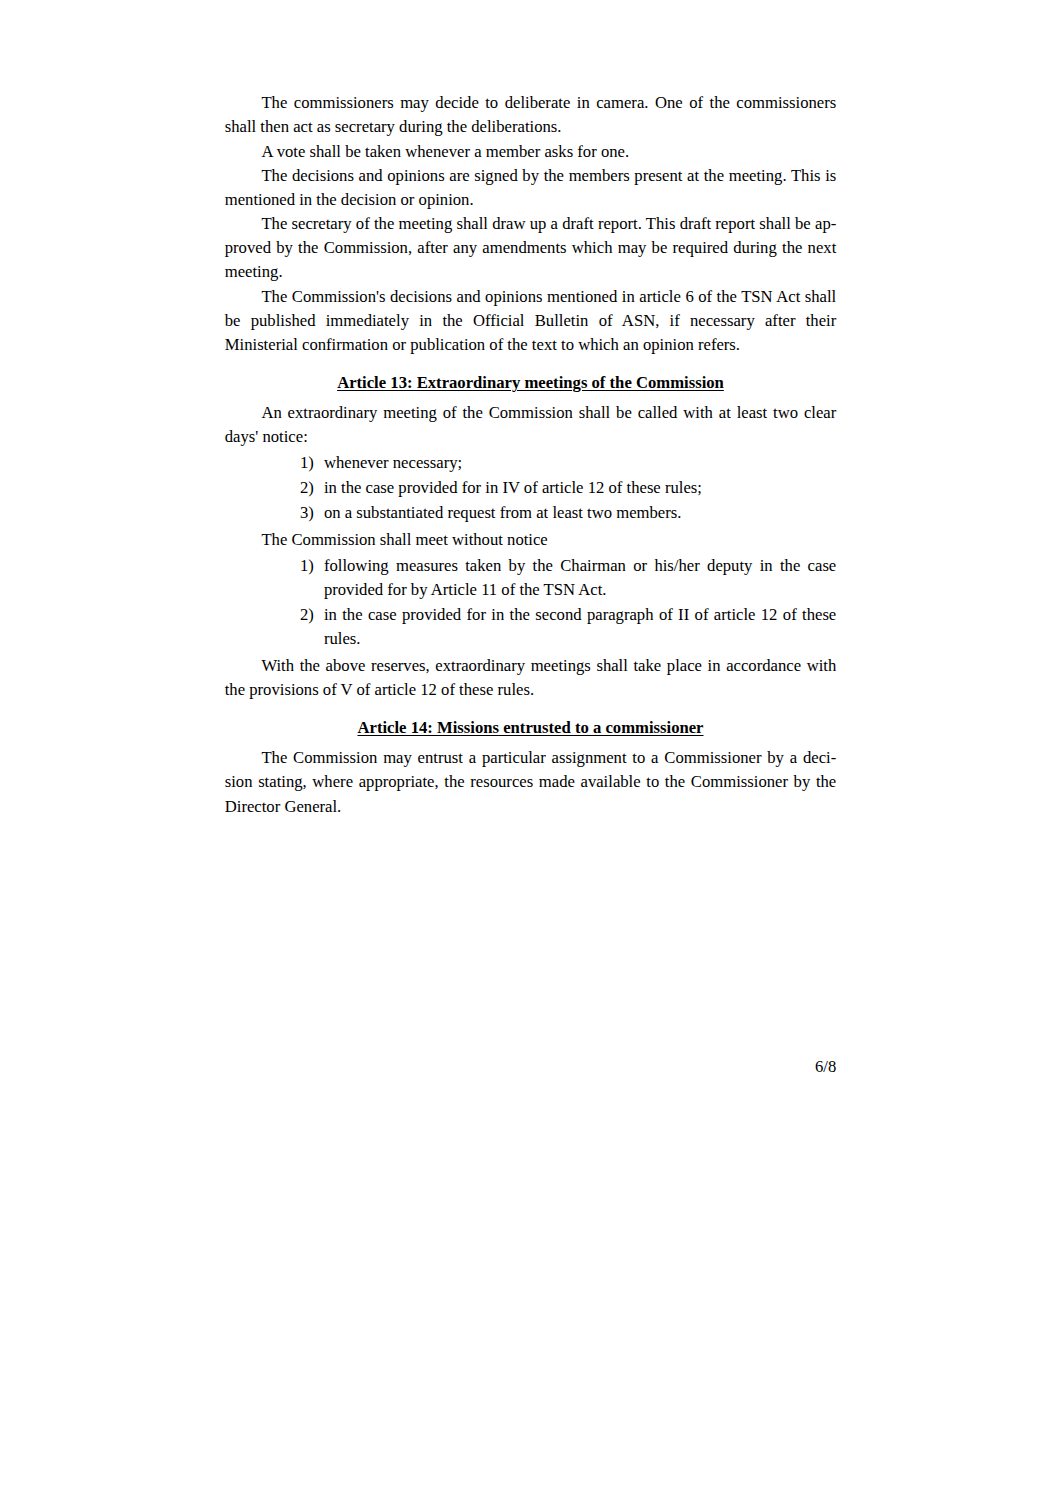The commissioners may decide to deliberate in camera. One of the commissioners shall then act as secretary during the deliberations.
A vote shall be taken whenever a member asks for one.
The decisions and opinions are signed by the members present at the meeting. This is mentioned in the decision or opinion.
The secretary of the meeting shall draw up a draft report. This draft report shall be approved by the Commission, after any amendments which may be required during the next meeting.
The Commission's decisions and opinions mentioned in article 6 of the TSN Act shall be published immediately in the Official Bulletin of ASN, if necessary after their Ministerial confirmation or publication of the text to which an opinion refers.
Article 13: Extraordinary meetings of the Commission
An extraordinary meeting of the Commission shall be called with at least two clear days' notice:
whenever necessary;
in the case provided for in IV of article 12 of these rules;
on a substantiated request from at least two members.
The Commission shall meet without notice
following measures taken by the Chairman or his/her deputy in the case provided for by Article 11 of the TSN Act.
in the case provided for in the second paragraph of II of article 12 of these rules.
With the above reserves, extraordinary meetings shall take place in accordance with the provisions of V of article 12 of these rules.
Article 14: Missions entrusted to a commissioner
The Commission may entrust a particular assignment to a Commissioner by a decision stating, where appropriate, the resources made available to the Commissioner by the Director General.
6/8